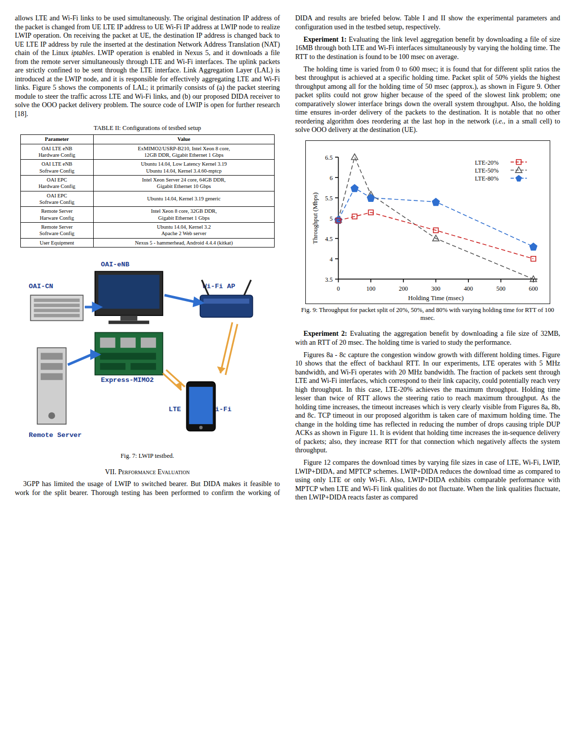allows LTE and Wi-Fi links to be used simultaneously. The original destination IP address of the packet is changed from UE LTE IP address to UE Wi-Fi IP address at LWIP node to realize LWIP operation. On receiving the packet at UE, the destination IP address is changed back to UE LTE IP address by rule the inserted at the destination Network Address Translation (NAT) chain of the Linux iptables. LWIP operation is enabled in Nexus 5, and it downloads a file from the remote server simultaneously through LTE and Wi-Fi interfaces. The uplink packets are strictly confined to be sent through the LTE interface. Link Aggregation Layer (LAL) is introduced at the LWIP node, and it is responsible for effectively aggregating LTE and Wi-Fi links. Figure 5 shows the components of LAL; it primarily consists of (a) the packet steering module to steer the traffic across LTE and Wi-Fi links, and (b) our proposed DIDA receiver to solve the OOO packet delivery problem. The source code of LWIP is open for further research [18].
TABLE II: Configurations of testbed setup
| Parameter | Value |
| --- | --- |
| OAI LTE eNB Hardware Config | ExMIMO2/USRP-B210, Intel Xeon 8 core, 12GB DDR, Gigabit Ethernet 1 Gbps |
| OAI LTE eNB Software Config | Ubuntu 14.04, Low Latency Kernel 3.19 Ubuntu 14.04, Kernel 3.4.60-mptcp |
| OAI EPC Hardware Config | Intel Xeon Server 24 core, 64GB DDR, Gigabit Ethernet 10 Gbps |
| OAI EPC Software Config | Ubuntu 14.04, Kernel 3.19 generic |
| Remote Server Harware Config | Intel Xeon 8 core, 32GB DDR, Gigabit Ethernet 1 Gbps |
| Remote Server Software Config | Ubuntu 14.04, Kernel 3.2 Apache 2 Web server |
| User Equipment | Nexus 5 - hammerhead, Android 4.4.4 (kitkat) |
OAI-eNB OAI-CN Wi-Fi AP Express-MIMO2 LTE Wi-Fi Remote Server
Fig. 7: LWIP testbed.
VII. Performance Evaluation
3GPP has limited the usage of LWIP to switched bearer. But DIDA makes it feasible to work for the split bearer. Thorough testing has been performed to confirm the working of DIDA and results are briefed below. Table I and II show the experimental parameters and configuration used in the testbed setup, respectively.
Experiment 1: Evaluating the link level aggregation benefit by downloading a file of size 16MB through both LTE and Wi-Fi interfaces simultaneously by varying the holding time. The RTT to the destination is found to be 100 msec on average.
The holding time is varied from 0 to 600 msec; it is found that for different split ratios the best throughput is achieved at a specific holding time. Packet split of 50% yields the highest throughput among all for the holding time of 50 msec (approx.), as shown in Figure 9. Other packet splits could not grow higher because of the speed of the slowest link problem; one comparatively slower interface brings down the overall system throughput. Also, the holding time ensures in-order delivery of the packets to the destination. It is notable that no other reordering algorithm does reordering at the last hop in the network (i.e., in a small cell) to solve OOO delivery at the destination (UE).
3.5 4 4.5 5 5.5 6 6.5 0 100 200 300 400 500 600 Holding Time (msec) Throughput (Mbps) LTE-20% LTE-50% LTE-80%
Fig. 9: Throughput for packet split of 20%, 50%, and 80% with varying holding time for RTT of 100 msec.
Experiment 2: Evaluating the aggregation benefit by downloading a file size of 32MB, with an RTT of 20 msec. The holding time is varied to study the performance.
Figures 8a - 8c capture the congestion window growth with different holding times. Figure 10 shows that the effect of backhaul RTT. In our experiments, LTE operates with 5 MHz bandwidth, and Wi-Fi operates with 20 MHz bandwidth. The fraction of packets sent through LTE and Wi-Fi interfaces, which correspond to their link capacity, could potentially reach very high throughput. In this case, LTE-20% achieves the maximum throughput. Holding time lesser than twice of RTT allows the steering ratio to reach maximum throughput. As the holding time increases, the timeout increases which is very clearly visible from Figures 8a, 8b, and 8c. TCP timeout in our proposed algorithm is taken care of maximum holding time. The change in the holding time has reflected in reducing the number of drops causing triple DUP ACKs as shown in Figure 11. It is evident that holding time increases the in-sequence delivery of packets; also, they increase RTT for that connection which negatively affects the system throughput.
Figure 12 compares the download times by varying file sizes in case of LTE, Wi-Fi, LWIP, LWIP+DIDA, and MPTCP schemes. LWIP+DIDA reduces the download time as compared to using only LTE or only Wi-Fi. Also, LWIP+DIDA exhibits comparable performance with MPTCP when LTE and Wi-Fi link qualities do not fluctuate. When the link qualities fluctuate, then LWIP+DIDA reacts faster as compared